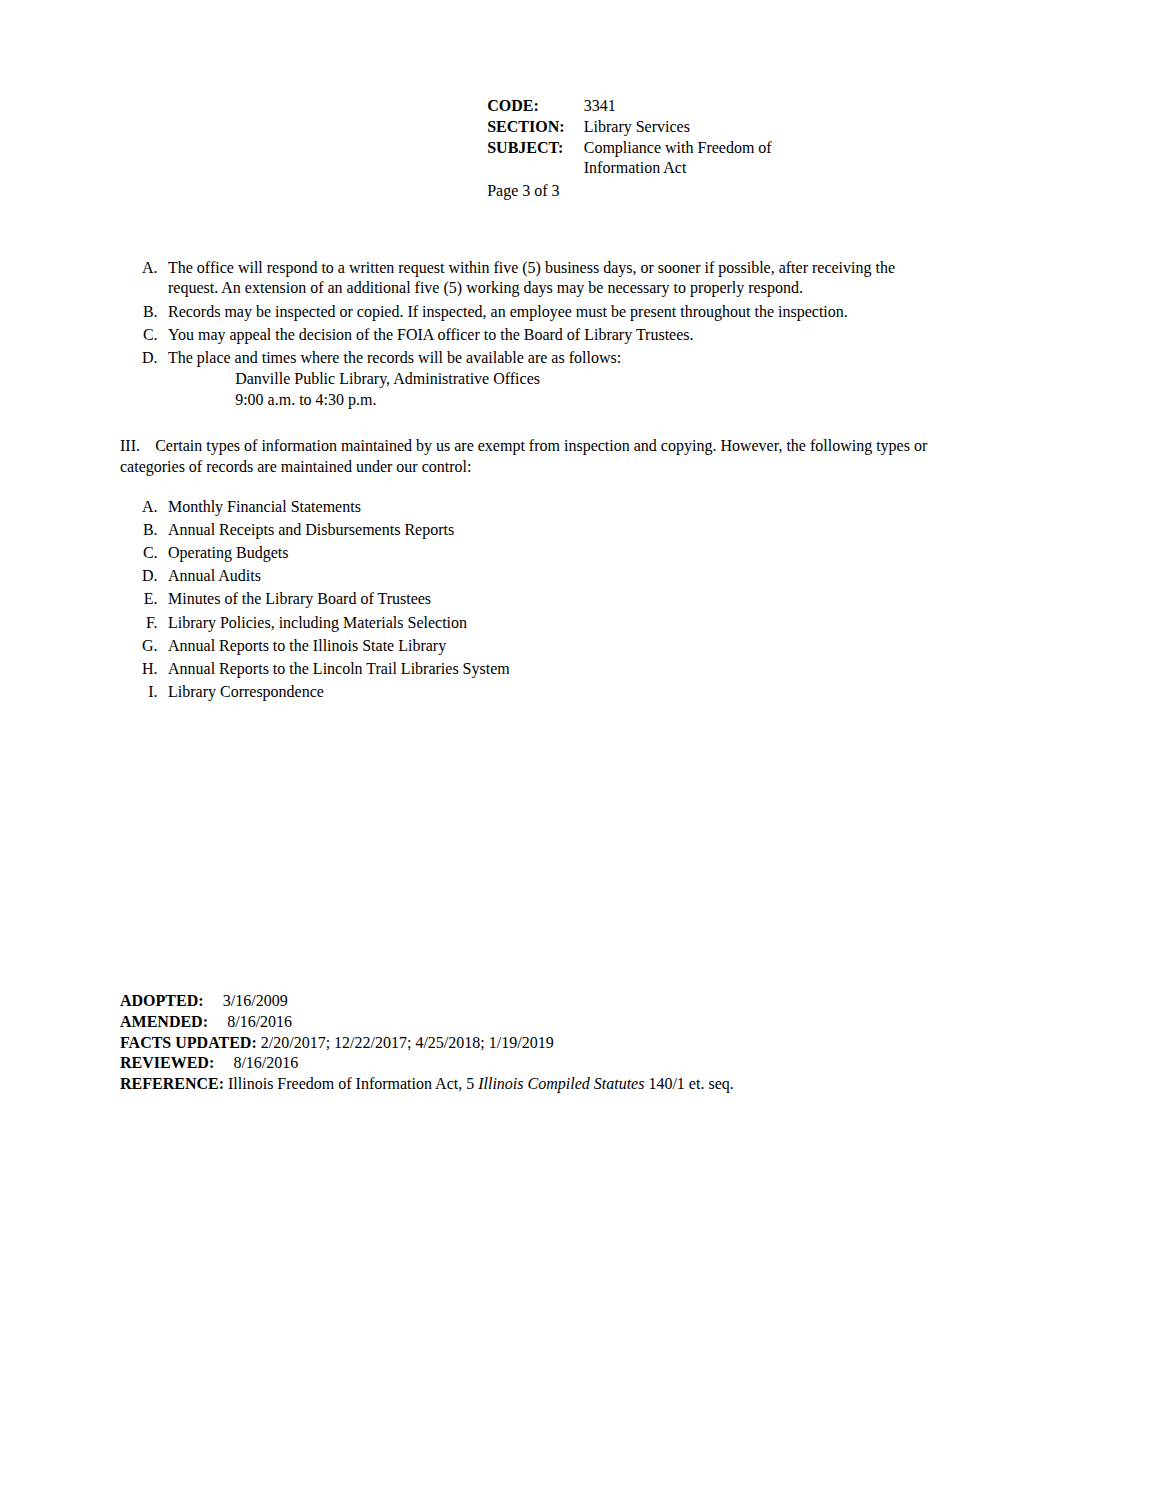| CODE: | 3341 |
| SECTION: | Library Services |
| SUBJECT: | Compliance with Freedom of Information Act |
Page 3 of 3
The office will respond to a written request within five (5) business days, or sooner if possible, after receiving the request. An extension of an additional five (5) working days may be necessary to properly respond.
Records may be inspected or copied. If inspected, an employee must be present throughout the inspection.
You may appeal the decision of the FOIA officer to the Board of Library Trustees.
The place and times where the records will be available are as follows:
Danville Public Library, Administrative Offices
9:00 a.m. to 4:30 p.m.
III. Certain types of information maintained by us are exempt from inspection and copying. However, the following types or categories of records are maintained under our control:
Monthly Financial Statements
Annual Receipts and Disbursements Reports
Operating Budgets
Annual Audits
Minutes of the Library Board of Trustees
Library Policies, including Materials Selection
Annual Reports to the Illinois State Library
Annual Reports to the Lincoln Trail Libraries System
Library Correspondence
ADOPTED: 3/16/2009
AMENDED: 8/16/2016
FACTS UPDATED: 2/20/2017; 12/22/2017; 4/25/2018; 1/19/2019
REVIEWED: 8/16/2016
REFERENCE: Illinois Freedom of Information Act, 5 Illinois Compiled Statutes 140/1 et. seq.